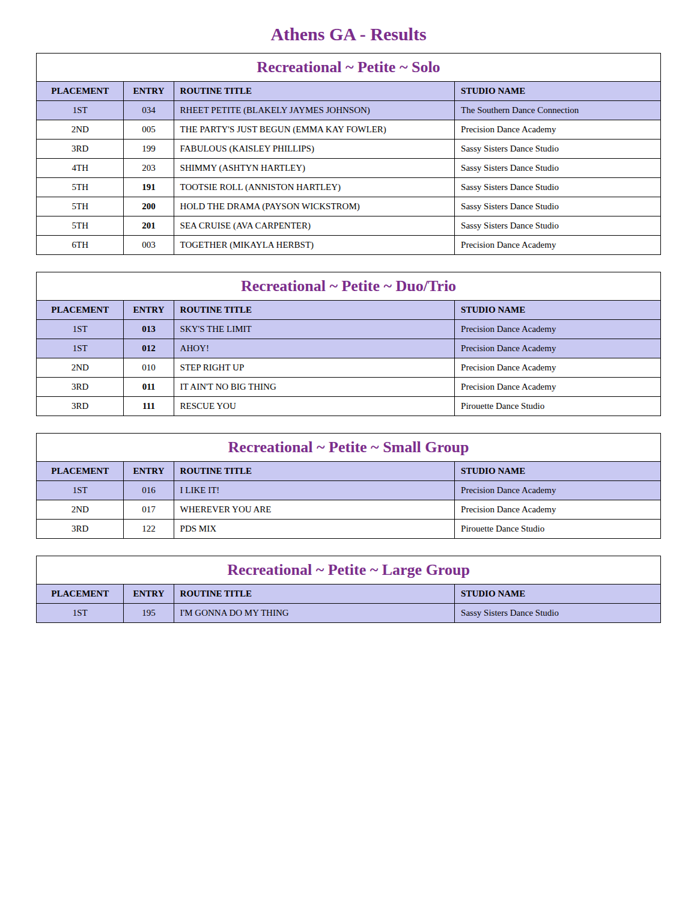Athens GA - Results
Recreational ~ Petite ~ Solo
| Placement | Entry | Routine Title | Studio Name |
| --- | --- | --- | --- |
| 1ST | 034 | RHEET PETITE (BLAKELY JAYMES JOHNSON) | The Southern Dance Connection |
| 2ND | 005 | THE PARTY'S JUST BEGUN (EMMA KAY FOWLER) | Precision Dance Academy |
| 3RD | 199 | FABULOUS (KAISLEY PHILLIPS) | Sassy Sisters Dance Studio |
| 4TH | 203 | SHIMMY (ASHTYN HARTLEY) | Sassy Sisters Dance Studio |
| 5TH | 191 | TOOTSIE ROLL (ANNISTON HARTLEY) | Sassy Sisters Dance Studio |
| 5TH | 200 | HOLD THE DRAMA (PAYSON WICKSTROM) | Sassy Sisters Dance Studio |
| 5TH | 201 | SEA CRUISE (AVA CARPENTER) | Sassy Sisters Dance Studio |
| 6TH | 003 | TOGETHER (MIKAYLA HERBST) | Precision Dance Academy |
Recreational ~ Petite ~ Duo/Trio
| Placement | Entry | Routine Title | Studio Name |
| --- | --- | --- | --- |
| 1ST | 013 | SKY'S THE LIMIT | Precision Dance Academy |
| 1ST | 012 | AHOY! | Precision Dance Academy |
| 2ND | 010 | STEP RIGHT UP | Precision Dance Academy |
| 3RD | 011 | IT AIN'T NO BIG THING | Precision Dance Academy |
| 3RD | 111 | RESCUE YOU | Pirouette Dance Studio |
Recreational ~ Petite ~ Small Group
| Placement | Entry | Routine Title | Studio Name |
| --- | --- | --- | --- |
| 1ST | 016 | I LIKE IT! | Precision Dance Academy |
| 2ND | 017 | WHEREVER YOU ARE | Precision Dance Academy |
| 3RD | 122 | PDS MIX | Pirouette Dance Studio |
Recreational ~ Petite ~ Large Group
| Placement | Entry | Routine Title | Studio Name |
| --- | --- | --- | --- |
| 1ST | 195 | I'M GONNA DO MY THING | Sassy Sisters Dance Studio |